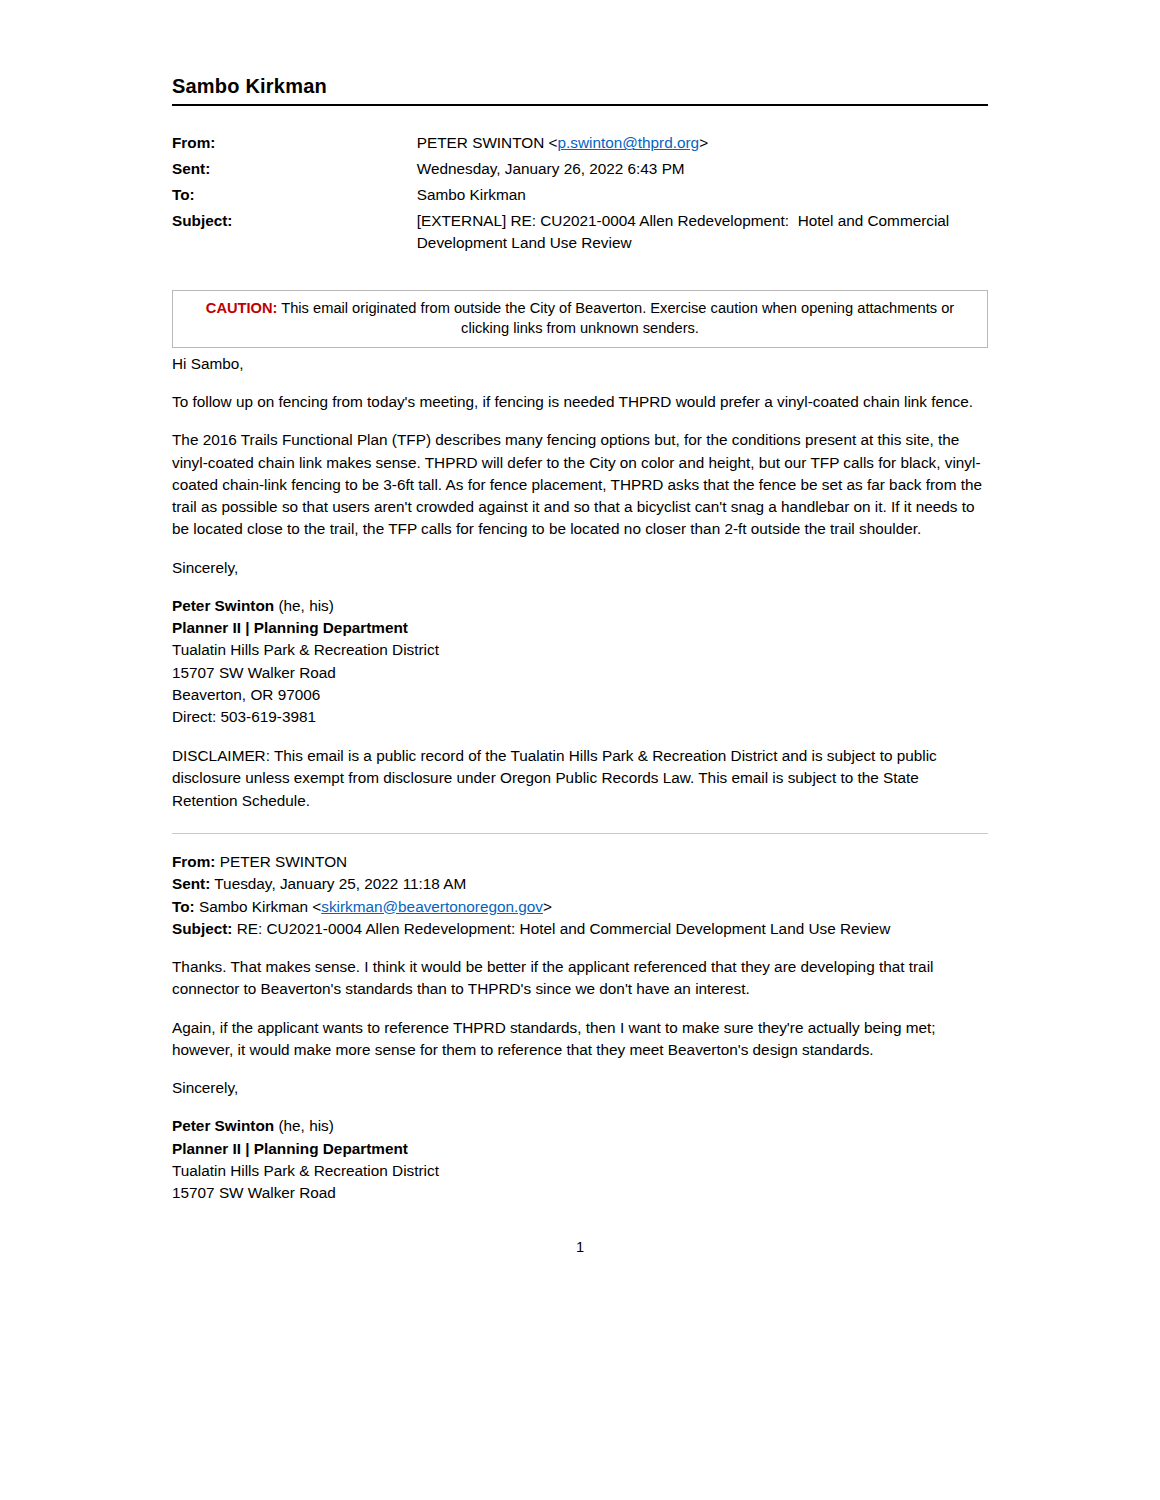Sambo Kirkman
| From: | PETER SWINTON < p.swinton@thprd.org > |
| Sent: | Wednesday, January 26, 2022 6:43 PM |
| To: | Sambo Kirkman |
| Subject: | [EXTERNAL] RE: CU2021-0004 Allen Redevelopment: Hotel and Commercial Development Land Use Review |
CAUTION: This email originated from outside the City of Beaverton. Exercise caution when opening attachments or clicking links from unknown senders.
Hi Sambo,
To follow up on fencing from today's meeting, if fencing is needed THPRD would prefer a vinyl-coated chain link fence.
The 2016 Trails Functional Plan (TFP) describes many fencing options but, for the conditions present at this site, the vinyl-coated chain link makes sense. THPRD will defer to the City on color and height, but our TFP calls for black, vinyl-coated chain-link fencing to be 3-6ft tall. As for fence placement, THPRD asks that the fence be set as far back from the trail as possible so that users aren't crowded against it and so that a bicyclist can't snag a handlebar on it. If it needs to be located close to the trail, the TFP calls for fencing to be located no closer than 2-ft outside the trail shoulder.
Sincerely,
Peter Swinton (he, his)
Planner II | Planning Department
Tualatin Hills Park & Recreation District
15707 SW Walker Road
Beaverton, OR 97006
Direct: 503-619-3981
DISCLAIMER: This email is a public record of the Tualatin Hills Park & Recreation District and is subject to public disclosure unless exempt from disclosure under Oregon Public Records Law. This email is subject to the State Retention Schedule.
From: PETER SWINTON
Sent: Tuesday, January 25, 2022 11:18 AM
To: Sambo Kirkman <skirkman@beavertonoregon.gov>
Subject: RE: CU2021-0004 Allen Redevelopment: Hotel and Commercial Development Land Use Review
Thanks. That makes sense. I think it would be better if the applicant referenced that they are developing that trail connector to Beaverton's standards than to THPRD's since we don't have an interest.
Again, if the applicant wants to reference THPRD standards, then I want to make sure they're actually being met; however, it would make more sense for them to reference that they meet Beaverton's design standards.
Sincerely,
Peter Swinton (he, his)
Planner II | Planning Department
Tualatin Hills Park & Recreation District
15707 SW Walker Road
1